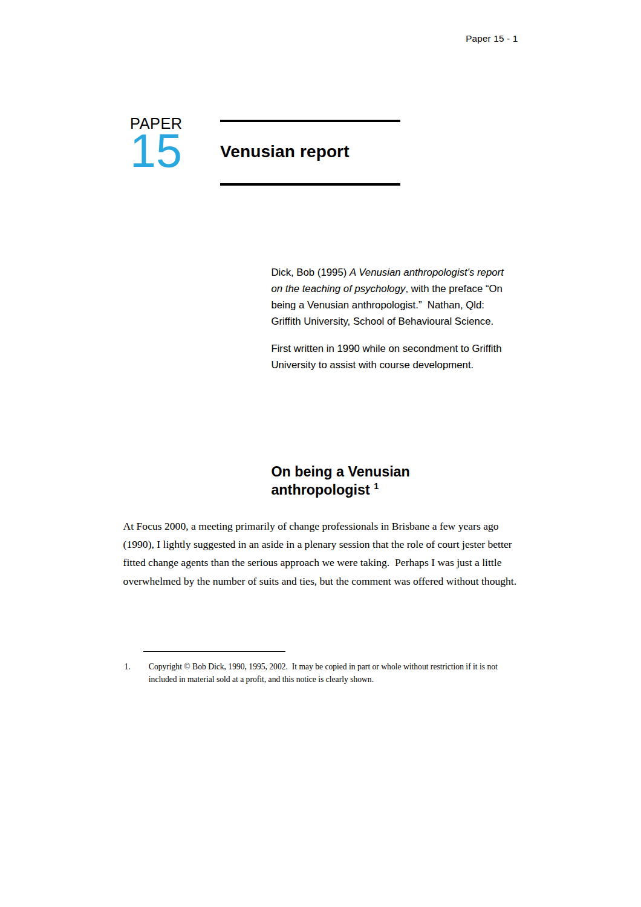Paper 15 - 1
PAPER 15
Venusian report
Dick, Bob (1995) A Venusian anthropologist's report on the teaching of psychology, with the preface “On being a Venusian anthropologist.” Nathan, Qld: Griffith University, School of Behavioural Science.
First written in 1990 while on secondment to Griffith University to assist with course development.
On being a Venusian anthropologist 1
At Focus 2000, a meeting primarily of change professionals in Brisbane a few years ago (1990), I lightly suggested in an aside in a plenary session that the role of court jester better fitted change agents than the serious approach we were taking. Perhaps I was just a little overwhelmed by the number of suits and ties, but the comment was offered without thought.
1. Copyright © Bob Dick, 1990, 1995, 2002. It may be copied in part or whole without restriction if it is not included in material sold at a profit, and this notice is clearly shown.